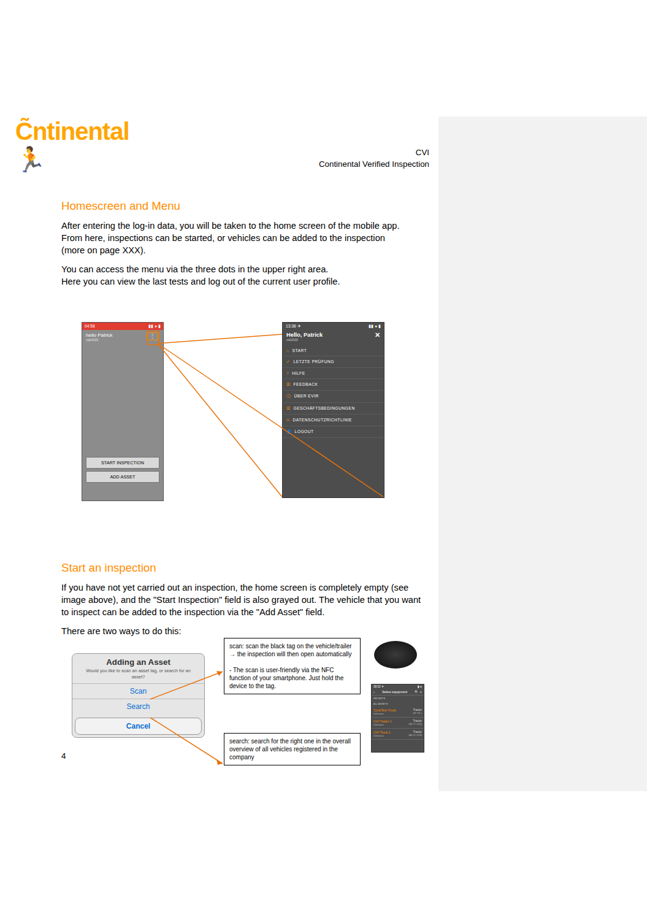C̃ntinental🏃
CVI
Continental Verified Inspection
Homescreen and Menu
After entering the log-in data, you will be taken to the home screen of the mobile app.
From here, inspections can be started, or vehicles can be added to the inspection
(more on page XXX).
You can access the menu via the three dots in the upper right area.
Here you can view the last tests and log out of the current user profile.
04:58▮▮ ● ▮
hello Patrick
mjk2020
⋮
START INSPECTION
ADD ASSET
13:36 ✈▮▮ ● ▮
Hello, Patrick
mk2020
✕
⌂START
✓LETZTE PRÜFUNG
?HILFE
☰FEEDBACK
ⓘÜBER EVIR
☰GESCHÄFTSBEDINGUNGEN
⚿DATENSCHUTZRICHTLINIE
👤LOGOUT
Start an inspection
If you have not yet carried out an inspection, the home screen is completely empty (see image above), and the "Start Inspection" field is also grayed out. The vehicle that you want to inspect can be added to the inspection via the "Add Asset" field.
There are two ways to do this:
Adding an Asset
Would you like to scan an asset tag, or search for an asset?
Scan
Search
Cancel
scan: scan the black tag on the vehicle/trailer → the inspection will then open automatically
- The scan is user-friendly via the NFC function of your smartphone. Just hold the device to the tag.
search: search for the right one in the overall overview of all vehicles registered in the company
18:22 ✈▮ ●
‹Select equipment🔍 +
RECENTS
ALL ASSETS
ContiTest Truck
Unknown
Tractor
VS TS 1
CVI Trailer 1
Unknown
Tractor
VB CT 1234
CVI Truck 1
Unknown
Tractor
VA CO 1234
4